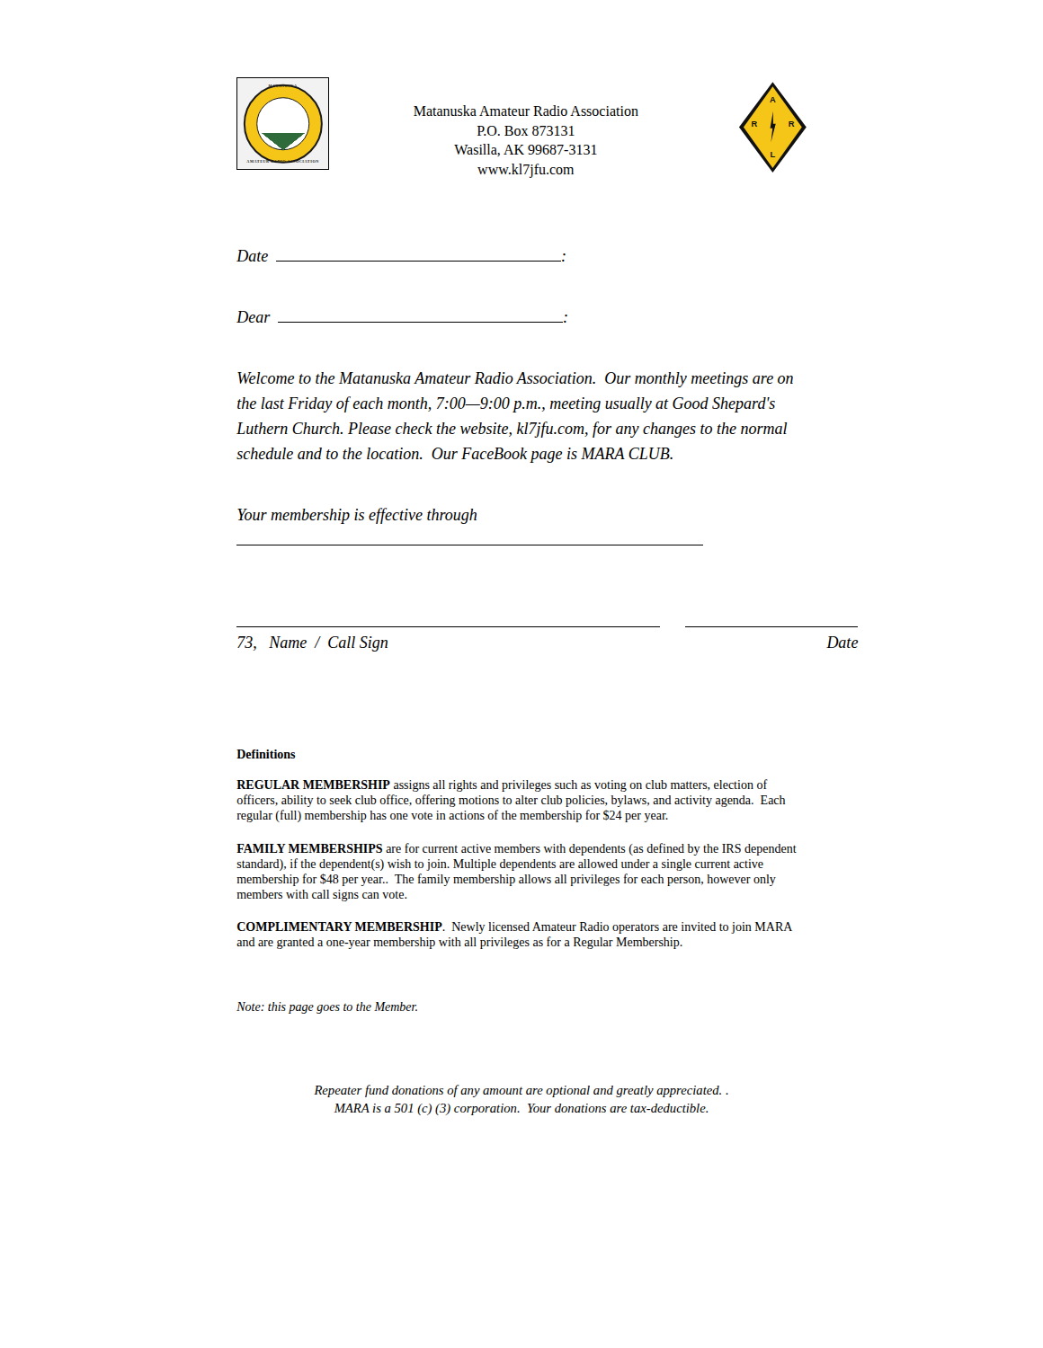MATANUSKA AMATEUR RADIO ASSOCIATION
Matanuska Amateur Radio Association
P.O. Box 873131
Wasilla, AK 99687-3131
www.kl7jfu.com
A R R L
Date :
Dear :
Welcome to the Matanuska Amateur Radio Association. Our monthly meetings are on the last Friday of each month, 7:00—9:00 p.m., meeting usually at Good Shepard's Luthern Church. Please check the website, kl7jfu.com, for any changes to the normal schedule and to the location. Our FaceBook page is MARA CLUB.
Your membership is effective through
73, Name / Call Sign
Date
Definitions
REGULAR MEMBERSHIP assigns all rights and privileges such as voting on club matters, election of officers, ability to seek club office, offering motions to alter club policies, bylaws, and activity agenda. Each regular (full) membership has one vote in actions of the membership for $24 per year.
FAMILY MEMBERSHIPS are for current active members with dependents (as defined by the IRS dependent standard), if the dependent(s) wish to join. Multiple dependents are allowed under a single current active membership for $48 per year.. The family membership allows all privileges for each person, however only members with call signs can vote.
COMPLIMENTARY MEMBERSHIP. Newly licensed Amateur Radio operators are invited to join MARA and are granted a one-year membership with all privileges as for a Regular Membership.
Note: this page goes to the Member.
Repeater fund donations of any amount are optional and greatly appreciated. .
MARA is a 501 (c) (3) corporation. Your donations are tax-deductible.